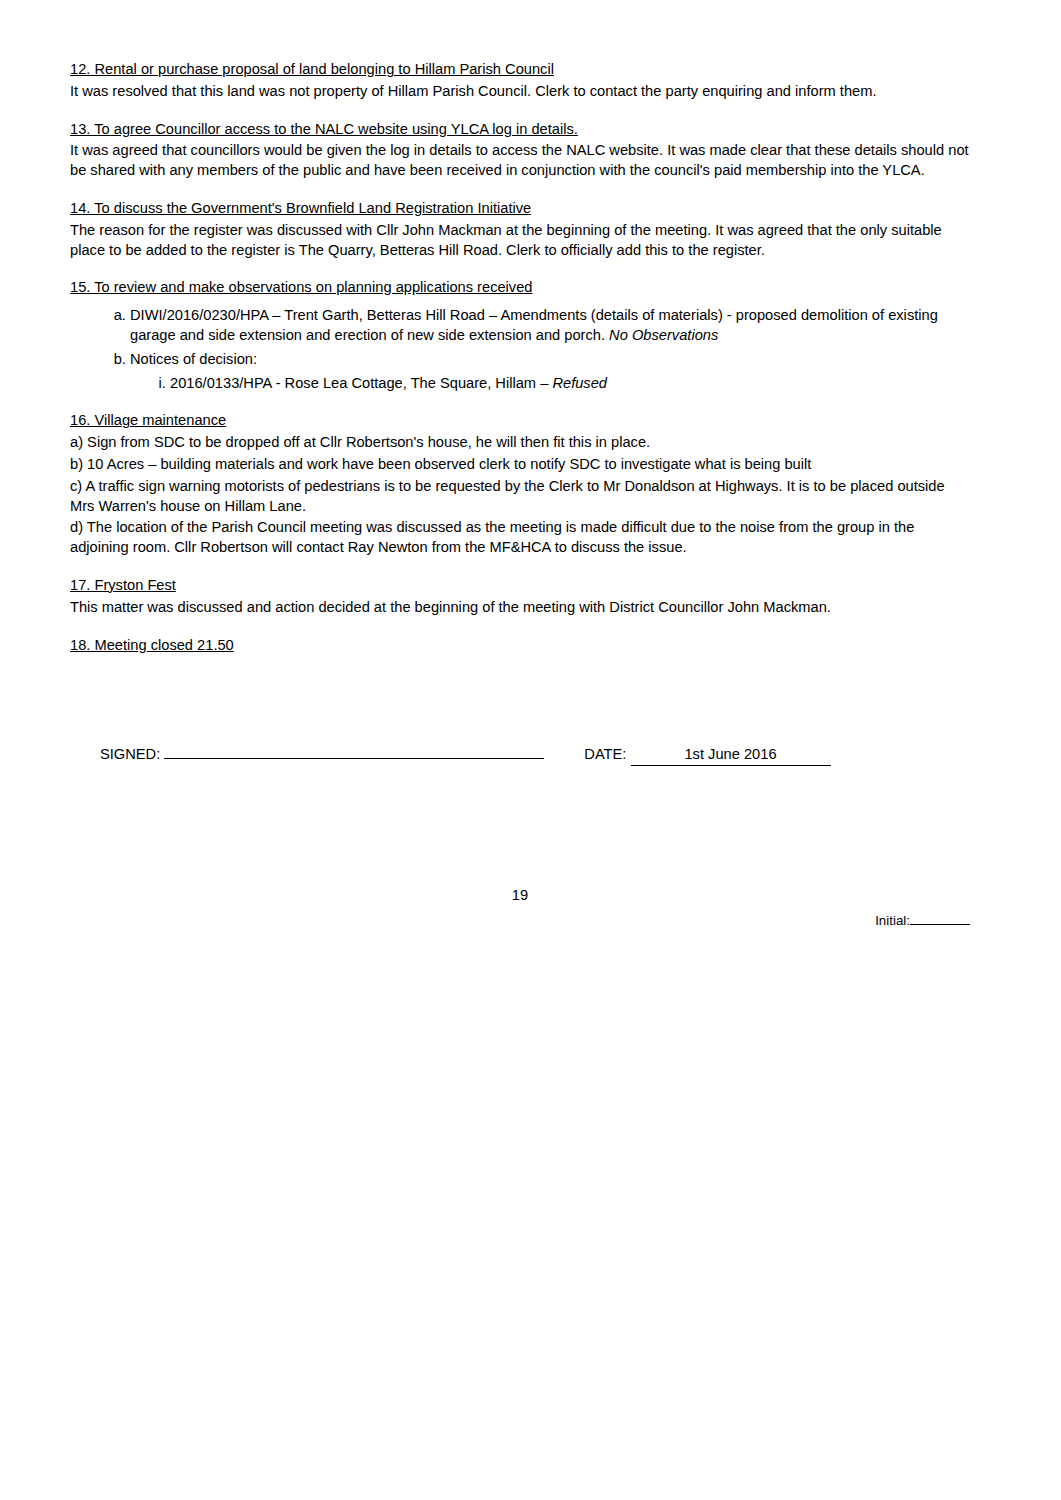12. Rental or purchase proposal of land belonging to Hillam Parish Council
It was resolved that this land was not property of Hillam Parish Council. Clerk to contact the party enquiring and inform them.
13. To agree Councillor access to the NALC website using YLCA log in details.
It was agreed that councillors would be given the log in details to access the NALC website. It was made clear that these details should not be shared with any members of the public and have been received in conjunction with the council's paid membership into the YLCA.
14. To discuss the Government's Brownfield Land Registration Initiative
The reason for the register was discussed with Cllr John Mackman at the beginning of the meeting. It was agreed that the only suitable place to be added to the register is The Quarry, Betteras Hill Road. Clerk to officially add this to the register.
15. To review and make observations on planning applications received
DIWI/2016/0230/HPA – Trent Garth, Betteras Hill Road – Amendments (details of materials) - proposed demolition of existing garage and side extension and erection of new side extension and porch. No Observations
Notices of decision:
2016/0133/HPA - Rose Lea Cottage, The Square, Hillam – Refused
16. Village maintenance
a) Sign from SDC to be dropped off at Cllr Robertson's house, he will then fit this in place.
b) 10 Acres – building materials and work have been observed clerk to notify SDC to investigate what is being built
c) A traffic sign warning motorists of pedestrians is to be requested by the Clerk to Mr Donaldson at Highways. It is to be placed outside Mrs Warren's house on Hillam Lane.
d) The location of the Parish Council meeting was discussed as the meeting is made difficult due to the noise from the group in the adjoining room. Cllr Robertson will contact Ray Newton from the MF&HCA to discuss the issue.
17. Fryston Fest
This matter was discussed and action decided at the beginning of the meeting with District Councillor John Mackman.
18. Meeting closed 21.50
SIGNED: DATE: 1st June 2016
19
Initial: